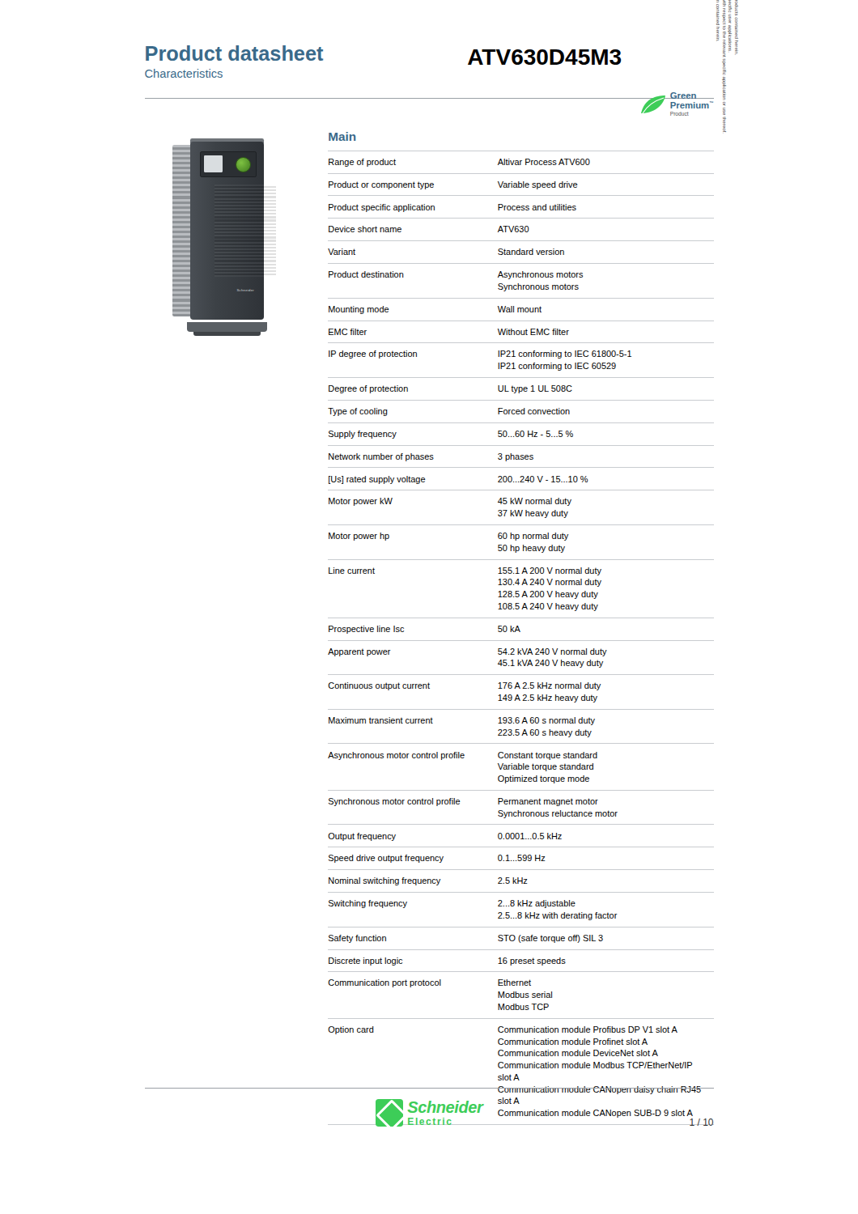Product datasheet
Characteristics
ATV630D45M3
Green
Premium™ Product
The information provided in this documentation contains general descriptions and/or technical characteristics of the performance of the products contained herein.
This documentation is not intended as a substitute for and is not to be used for determining suitability or reliability of these products for specific user applications.
It is the duty of any such user or integrator to perform the appropriate and complete risk analysis, evaluation and testing of the products with respect to the relevant specific application or use thereof.
Neither Schneider Electric Industries SAS nor any of its affiliates or subsidiaries shall be responsible or liable for misuse of the information contained herein.
Schneider
Main
| Range of product | Altivar Process ATV600 |
| Product or component type | Variable speed drive |
| Product specific application | Process and utilities |
| Device short name | ATV630 |
| Variant | Standard version |
| Product destination | Asynchronous motors Synchronous motors |
| Mounting mode | Wall mount |
| EMC filter | Without EMC filter |
| IP degree of protection | IP21 conforming to IEC 61800-5-1 IP21 conforming to IEC 60529 |
| Degree of protection | UL type 1 UL 508C |
| Type of cooling | Forced convection |
| Supply frequency | 50...60 Hz - 5...5 % |
| Network number of phases | 3 phases |
| [Us] rated supply voltage | 200...240 V - 15...10 % |
| Motor power kW | 45 kW normal duty 37 kW heavy duty |
| Motor power hp | 60 hp normal duty 50 hp heavy duty |
| Line current | 155.1 A 200 V normal duty 130.4 A 240 V normal duty 128.5 A 200 V heavy duty 108.5 A 240 V heavy duty |
| Prospective line Isc | 50 kA |
| Apparent power | 54.2 kVA 240 V normal duty 45.1 kVA 240 V heavy duty |
| Continuous output current | 176 A 2.5 kHz normal duty 149 A 2.5 kHz heavy duty |
| Maximum transient current | 193.6 A 60 s normal duty 223.5 A 60 s heavy duty |
| Asynchronous motor control profile | Constant torque standard Variable torque standard Optimized torque mode |
| Synchronous motor control profile | Permanent magnet motor Synchronous reluctance motor |
| Output frequency | 0.0001...0.5 kHz |
| Speed drive output frequency | 0.1...599 Hz |
| Nominal switching frequency | 2.5 kHz |
| Switching frequency | 2...8 kHz adjustable 2.5...8 kHz with derating factor |
| Safety function | STO (safe torque off) SIL 3 |
| Discrete input logic | 16 preset speeds |
| Communication port protocol | Ethernet Modbus serial Modbus TCP |
| Option card | Communication module Profibus DP V1 slot A Communication module Profinet slot A Communication module DeviceNet slot A Communication module Modbus TCP/EtherNet/IP slot A Communication module CANopen daisy chain RJ45 slot A Communication module CANopen SUB-D 9 slot A |
Schneider
Electric
1 / 10